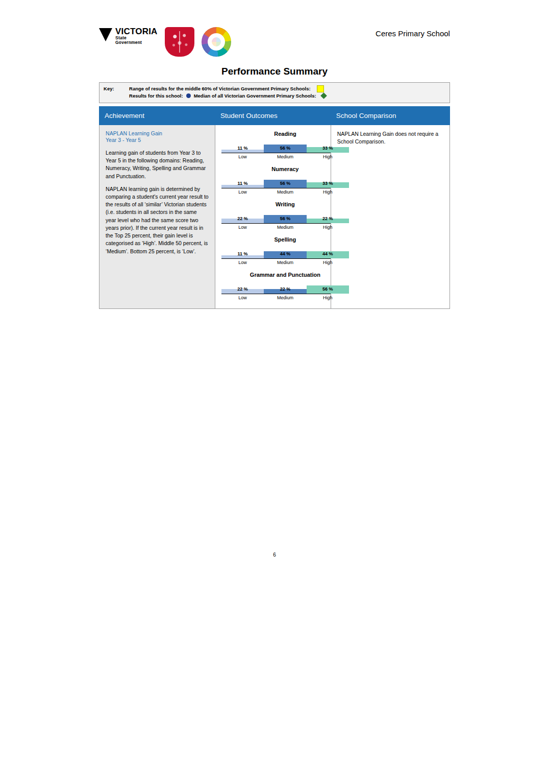VICTORIA
State
Government
Ceres Primary School
Performance Summary
Key:
Range of results for the middle 60% of Victorian Government Primary Schools:
Results for this school: Median of all Victorian Government Primary Schools:
| Achievement | Student Outcomes | School Comparison |
| --- | --- | --- |
| NAPLAN Learning Gain Year 3 - Year 5 Learning gain of students from Year 3 to Year 5 in the following domains: Reading, Numeracy, Writing, Spelling and Grammar and Punctuation. NAPLAN learning gain is determined by comparing a student's current year result to the results of all ‘similar’ Victorian students (i.e. students in all sectors in the same year level who had the same score two years prior). If the current year result is in the Top 25 percent, their gain level is categorised as ‘High’. Middle 50 percent, is ‘Medium’. Bottom 25 percent, is ‘Low’. | Reading 11 % 56 % 33 % Low Medium High Numeracy 11 % 56 % 33 % Low Medium High Writing 22 % 56 % 22 % Low Medium High Spelling 11 % 44 % 44 % Low Medium High Grammar and Punctuation 22 % 22 % 56 % Low Medium High | NAPLAN Learning Gain does not require a School Comparison. |
6